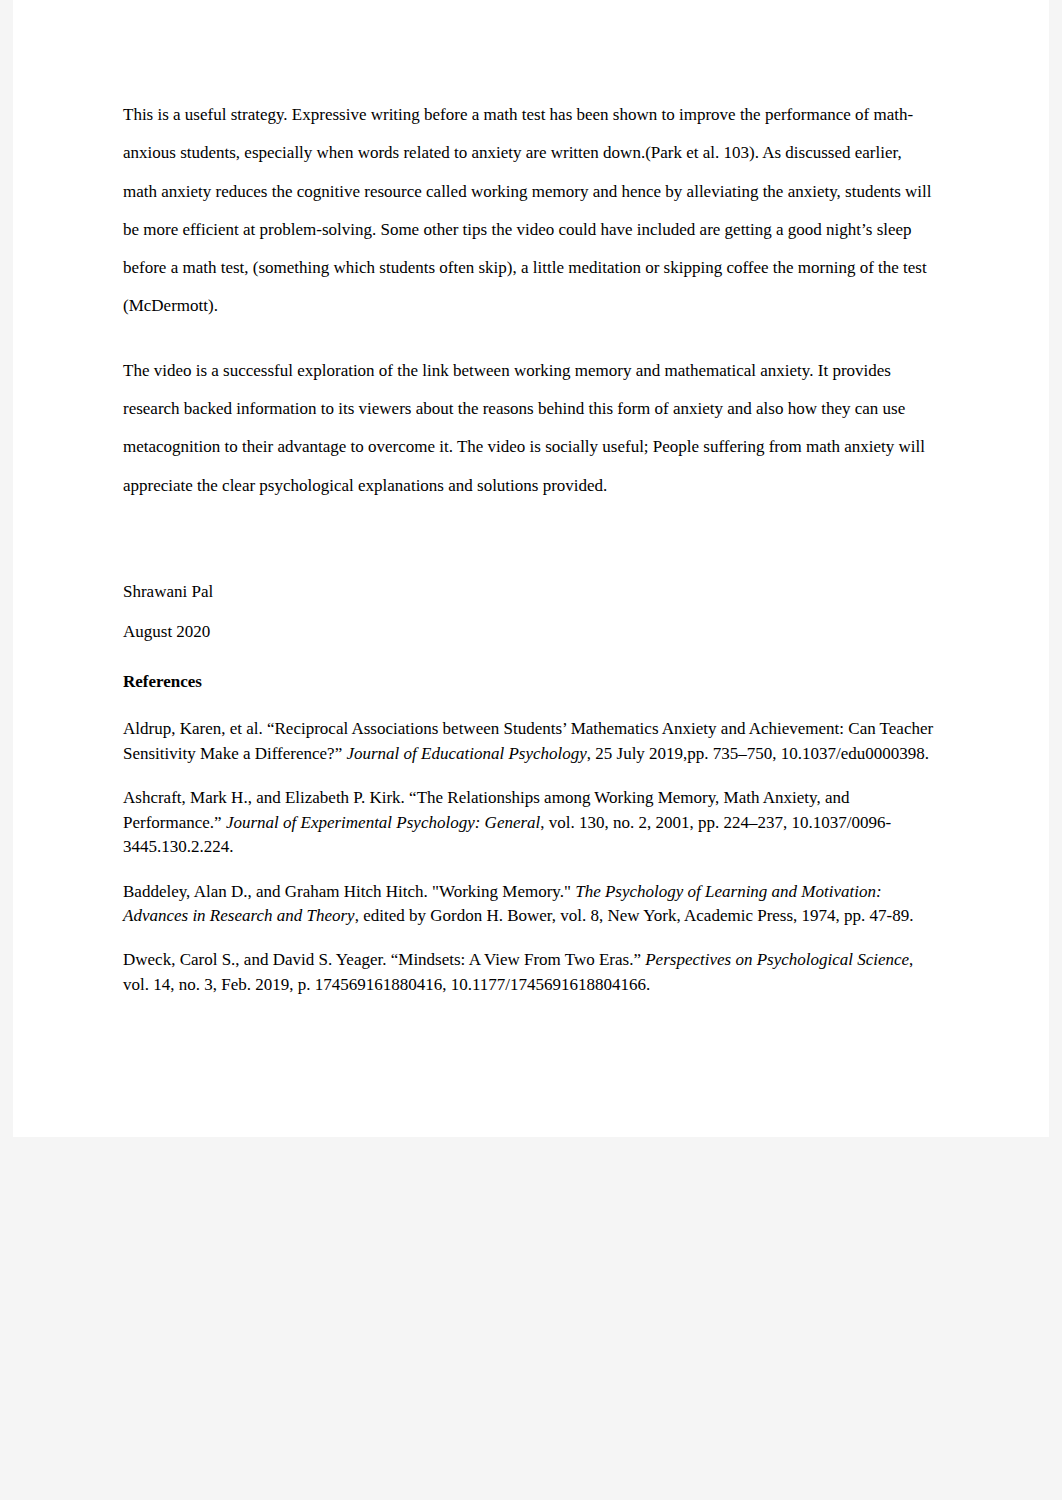This is a useful strategy. Expressive writing before a math test has been shown to improve the performance of math- anxious students, especially when words related to anxiety are written down.(Park et al. 103). As discussed earlier, math anxiety reduces the cognitive resource called working memory and hence by alleviating the anxiety, students will be more efficient at problem-solving. Some other tips the video could have included are getting a good night’s sleep before a math test, (something which students often skip), a little meditation or skipping coffee the morning of the test (McDermott).
The video is a successful exploration of the link between working memory and mathematical anxiety. It provides research backed information to its viewers about the reasons behind this form of anxiety and also how they can use metacognition to their advantage to overcome it. The video is socially useful; People suffering from math anxiety will appreciate the clear psychological explanations and solutions provided.
Shrawani Pal
August 2020
References
Aldrup, Karen, et al. “Reciprocal Associations between Students’ Mathematics Anxiety and Achievement: Can Teacher Sensitivity Make a Difference?” Journal of Educational Psychology, 25 July 2019,pp. 735–750, 10.1037/edu0000398.
Ashcraft, Mark H., and Elizabeth P. Kirk. “The Relationships among Working Memory, Math Anxiety, and Performance.” Journal of Experimental Psychology: General, vol. 130, no. 2, 2001, pp. 224–237, 10.1037/0096-3445.130.2.224.
Baddeley, Alan D., and Graham Hitch Hitch. "Working Memory." The Psychology of Learning and Motivation: Advances in Research and Theory, edited by Gordon H. Bower, vol. 8, New York, Academic Press, 1974, pp. 47-89.
Dweck, Carol S., and David S. Yeager. “Mindsets: A View From Two Eras.” Perspectives on Psychological Science, vol. 14, no. 3, Feb. 2019, p. 174569161880416, 10.1177/1745691618804166.